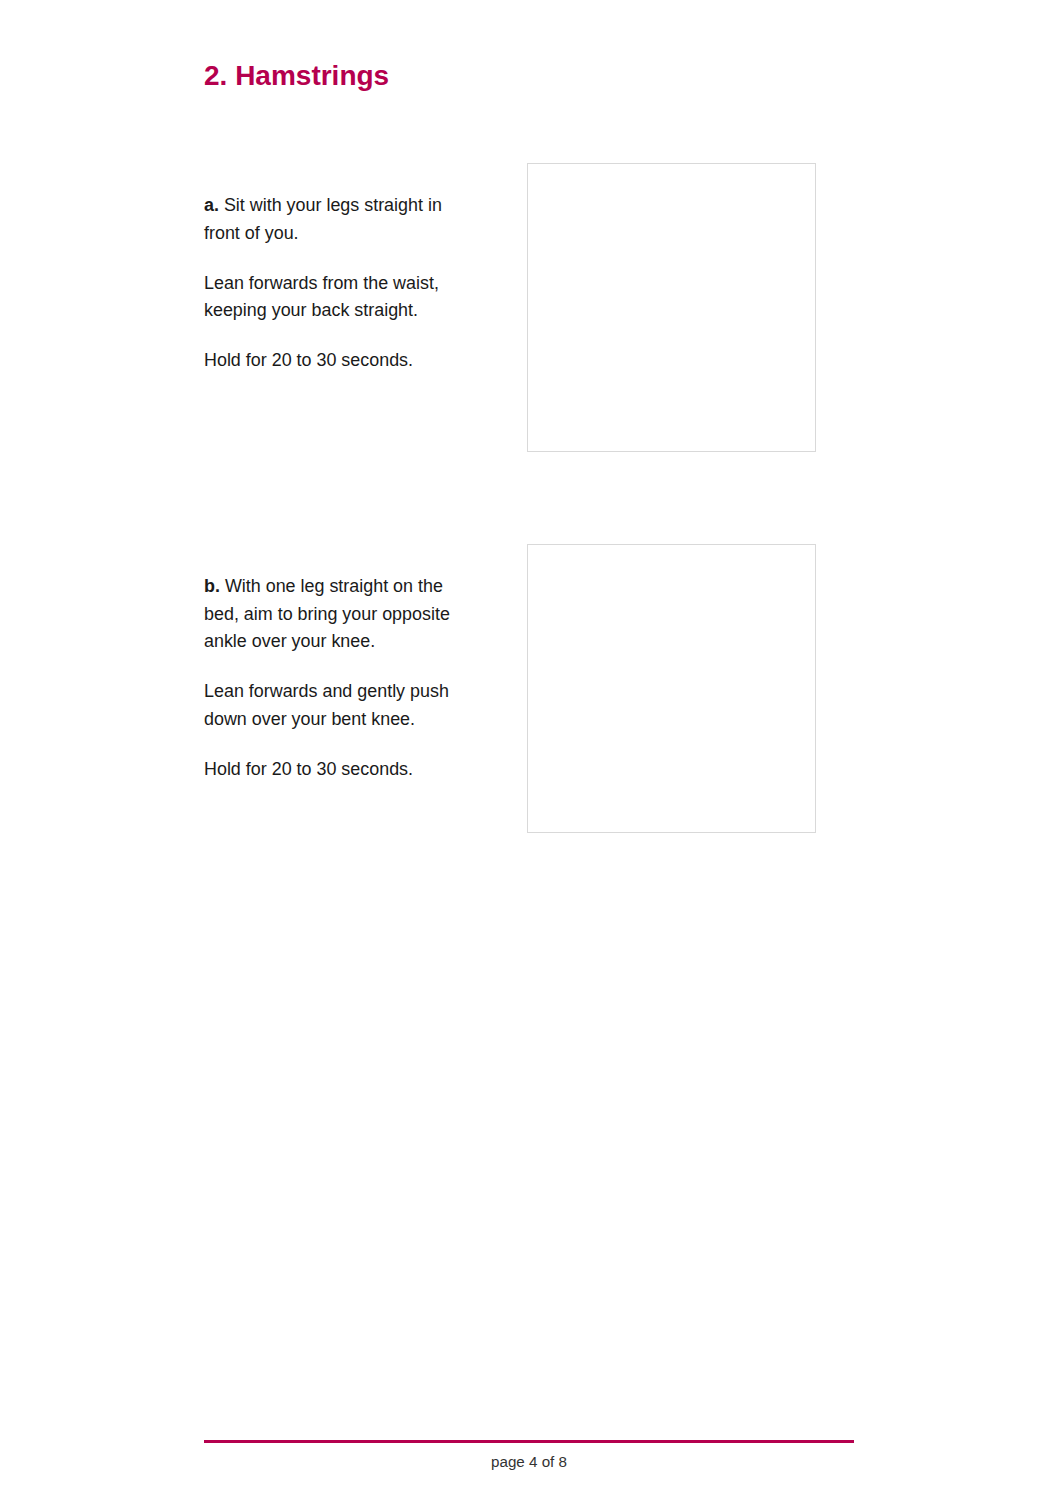2. Hamstrings
a. Sit with your legs straight in front of you.
Lean forwards from the waist, keeping your back straight.
Hold for 20 to 30 seconds.
b. With one leg straight on the bed, aim to bring your opposite ankle over your knee.
Lean forwards and gently push down over your bent knee.
Hold for 20 to 30 seconds.
page 4 of 8